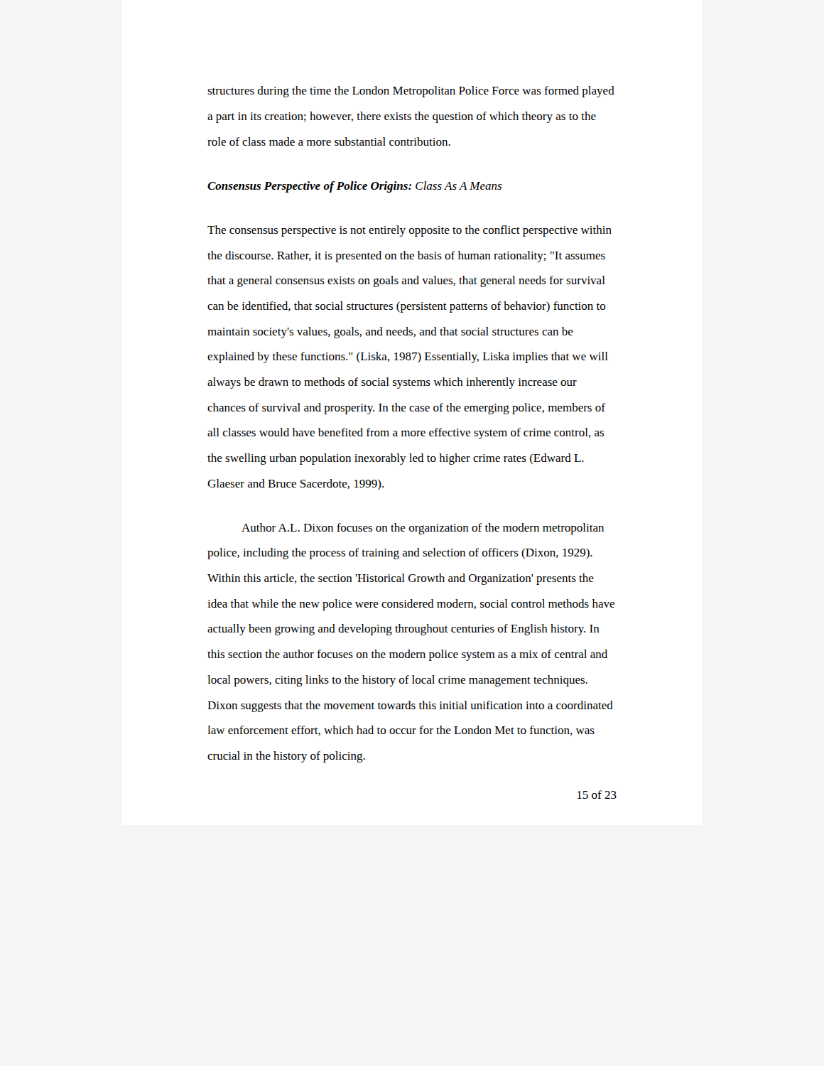structures during the time the London Metropolitan Police Force was formed played a part in its creation; however, there exists the question of which theory as to the role of class made a more substantial contribution.
Consensus Perspective of Police Origins: Class As A Means
The consensus perspective is not entirely opposite to the conflict perspective within the discourse. Rather, it is presented on the basis of human rationality; "It assumes that a general consensus exists on goals and values, that general needs for survival can be identified, that social structures (persistent patterns of behavior) function to maintain society's values, goals, and needs, and that social structures can be explained by these functions." (Liska, 1987) Essentially, Liska implies that we will always be drawn to methods of social systems which inherently increase our chances of survival and prosperity. In the case of the emerging police, members of all classes would have benefited from a more effective system of crime control, as the swelling urban population inexorably led to higher crime rates (Edward L. Glaeser and Bruce Sacerdote, 1999).
Author A.L. Dixon focuses on the organization of the modern metropolitan police, including the process of training and selection of officers (Dixon, 1929). Within this article, the section 'Historical Growth and Organization' presents the idea that while the new police were considered modern, social control methods have actually been growing and developing throughout centuries of English history. In this section the author focuses on the modern police system as a mix of central and local powers, citing links to the history of local crime management techniques. Dixon suggests that the movement towards this initial unification into a coordinated law enforcement effort, which had to occur for the London Met to function, was crucial in the history of policing.
15 of 23